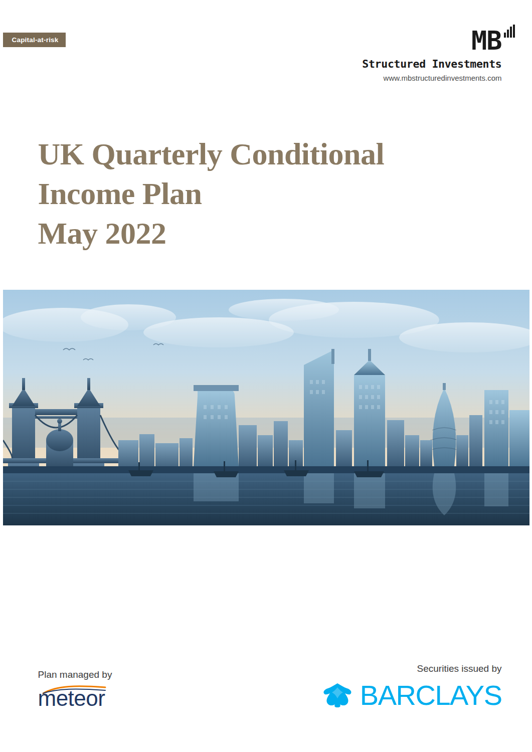Capital-at-risk
MB
Structured Investments
www.mbstructuredinvestments.com
UK Quarterly Conditional Income Plan
May 2022
Plan managed by
meteor
Securities issued by
BARCLAYS